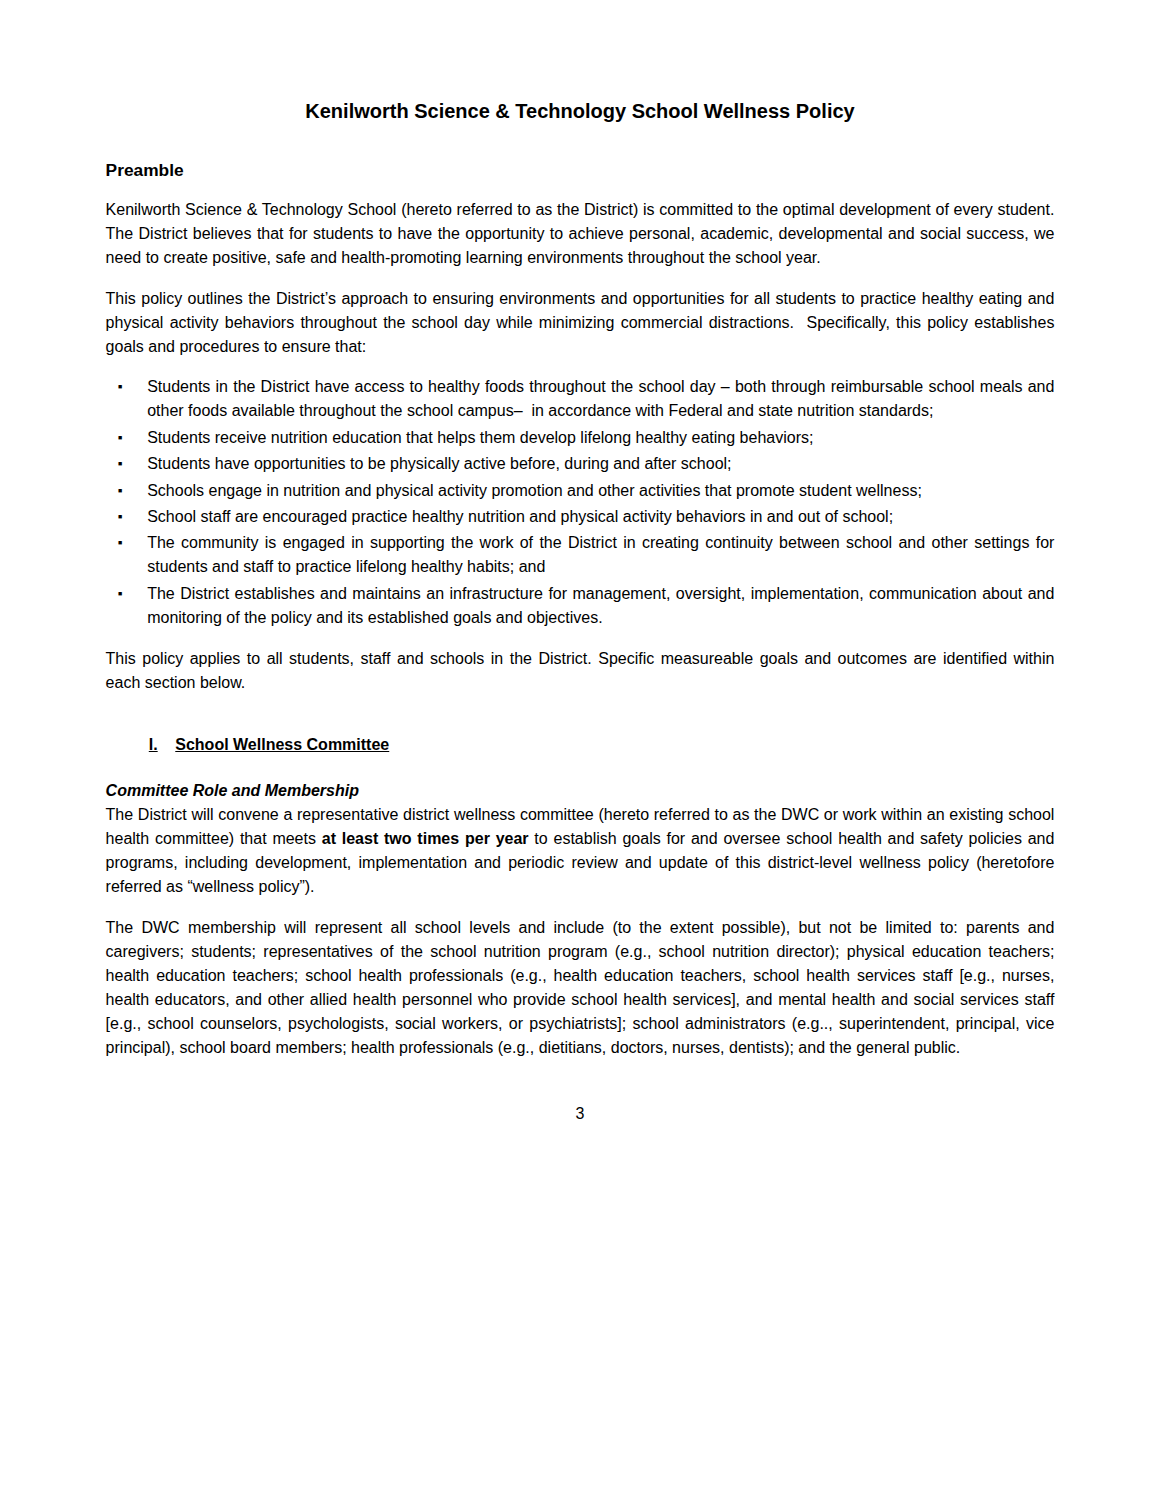Kenilworth Science & Technology School Wellness Policy
Preamble
Kenilworth Science & Technology School (hereto referred to as the District) is committed to the optimal development of every student. The District believes that for students to have the opportunity to achieve personal, academic, developmental and social success, we need to create positive, safe and health-promoting learning environments throughout the school year.
This policy outlines the District’s approach to ensuring environments and opportunities for all students to practice healthy eating and physical activity behaviors throughout the school day while minimizing commercial distractions. Specifically, this policy establishes goals and procedures to ensure that:
Students in the District have access to healthy foods throughout the school day – both through reimbursable school meals and other foods available throughout the school campus– in accordance with Federal and state nutrition standards;
Students receive nutrition education that helps them develop lifelong healthy eating behaviors;
Students have opportunities to be physically active before, during and after school;
Schools engage in nutrition and physical activity promotion and other activities that promote student wellness;
School staff are encouraged practice healthy nutrition and physical activity behaviors in and out of school;
The community is engaged in supporting the work of the District in creating continuity between school and other settings for students and staff to practice lifelong healthy habits; and
The District establishes and maintains an infrastructure for management, oversight, implementation, communication about and monitoring of the policy and its established goals and objectives.
This policy applies to all students, staff and schools in the District. Specific measureable goals and outcomes are identified within each section below.
I.
School Wellness Committee
Committee Role and Membership
The District will convene a representative district wellness committee (hereto referred to as the DWC or work within an existing school health committee) that meets at least two times per year to establish goals for and oversee school health and safety policies and programs, including development, implementation and periodic review and update of this district-level wellness policy (heretofore referred as “wellness policy”).
The DWC membership will represent all school levels and include (to the extent possible), but not be limited to: parents and caregivers; students; representatives of the school nutrition program (e.g., school nutrition director); physical education teachers; health education teachers; school health professionals (e.g., health education teachers, school health services staff [e.g., nurses, health educators, and other allied health personnel who provide school health services], and mental health and social services staff [e.g., school counselors, psychologists, social workers, or psychiatrists]; school administrators (e.g.., superintendent, principal, vice principal), school board members; health professionals (e.g., dietitians, doctors, nurses, dentists); and the general public.
3